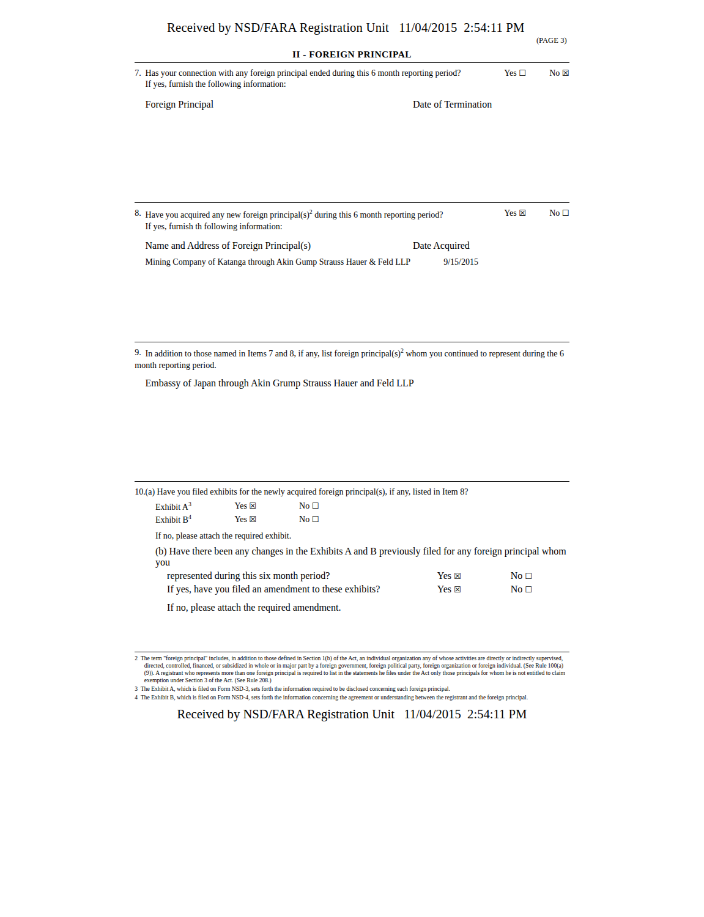Received by NSD/FARA Registration Unit 11/04/2015 2:54:11 PM
(PAGE 3)
II - FOREIGN PRINCIPAL
7. Has your connection with any foreign principal ended during this 6 month reporting period?
Yes ☐No ☒
If yes, furnish the following information:
Foreign Principal
Date of Termination
8. Have you acquired any new foreign principal(s)2 during this 6 month reporting period?
Yes ☒No ☐
If yes, furnish th following information:
Name and Address of Foreign Principal(s)
Date Acquired
Mining Company of Katanga through Akin Gump Strauss Hauer & Feld LLP
9/15/2015
9. In addition to those named in Items 7 and 8, if any, list foreign principal(s)2 whom you continued to represent during the 6 month reporting period.
Embassy of Japan through Akin Grump Strauss Hauer and Feld LLP
10. (a) Have you filed exhibits for the newly acquired foreign principal(s), if any, listed in Item 8?
Exhibit A3
Yes ☒
No ☐
Exhibit B4
Yes ☒
No ☐
If no, please attach the required exhibit.
(b) Have there been any changes in the Exhibits A and B previously filed for any foreign principal whom you
represented during this six month period?
Yes ☒
No ☐
If yes, have you filed an amendment to these exhibits?
Yes ☒
No ☐
If no, please attach the required amendment.
2 The term "foreign principal" includes, in addition to those defined in Section 1(b) of the Act, an individual organization any of whose activities are directly or indirectly supervised, directed, controlled, financed, or subsidized in whole or in major part by a foreign government, foreign political party, foreign organization or foreign individual. (See Rule 100(a) (9)). A registrant who represents more than one foreign principal is required to list in the statements he files under the Act only those principals for whom he is not entitled to claim exemption under Section 3 of the Act. (See Rule 208.)
3 The Exhibit A, which is filed on Form NSD-3, sets forth the information required to be disclosed concerning each foreign principal.
4 The Exhibit B, which is filed on Form NSD-4, sets forth the information concerning the agreement or understanding between the registrant and the foreign principal.
Received by NSD/FARA Registration Unit 11/04/2015 2:54:11 PM